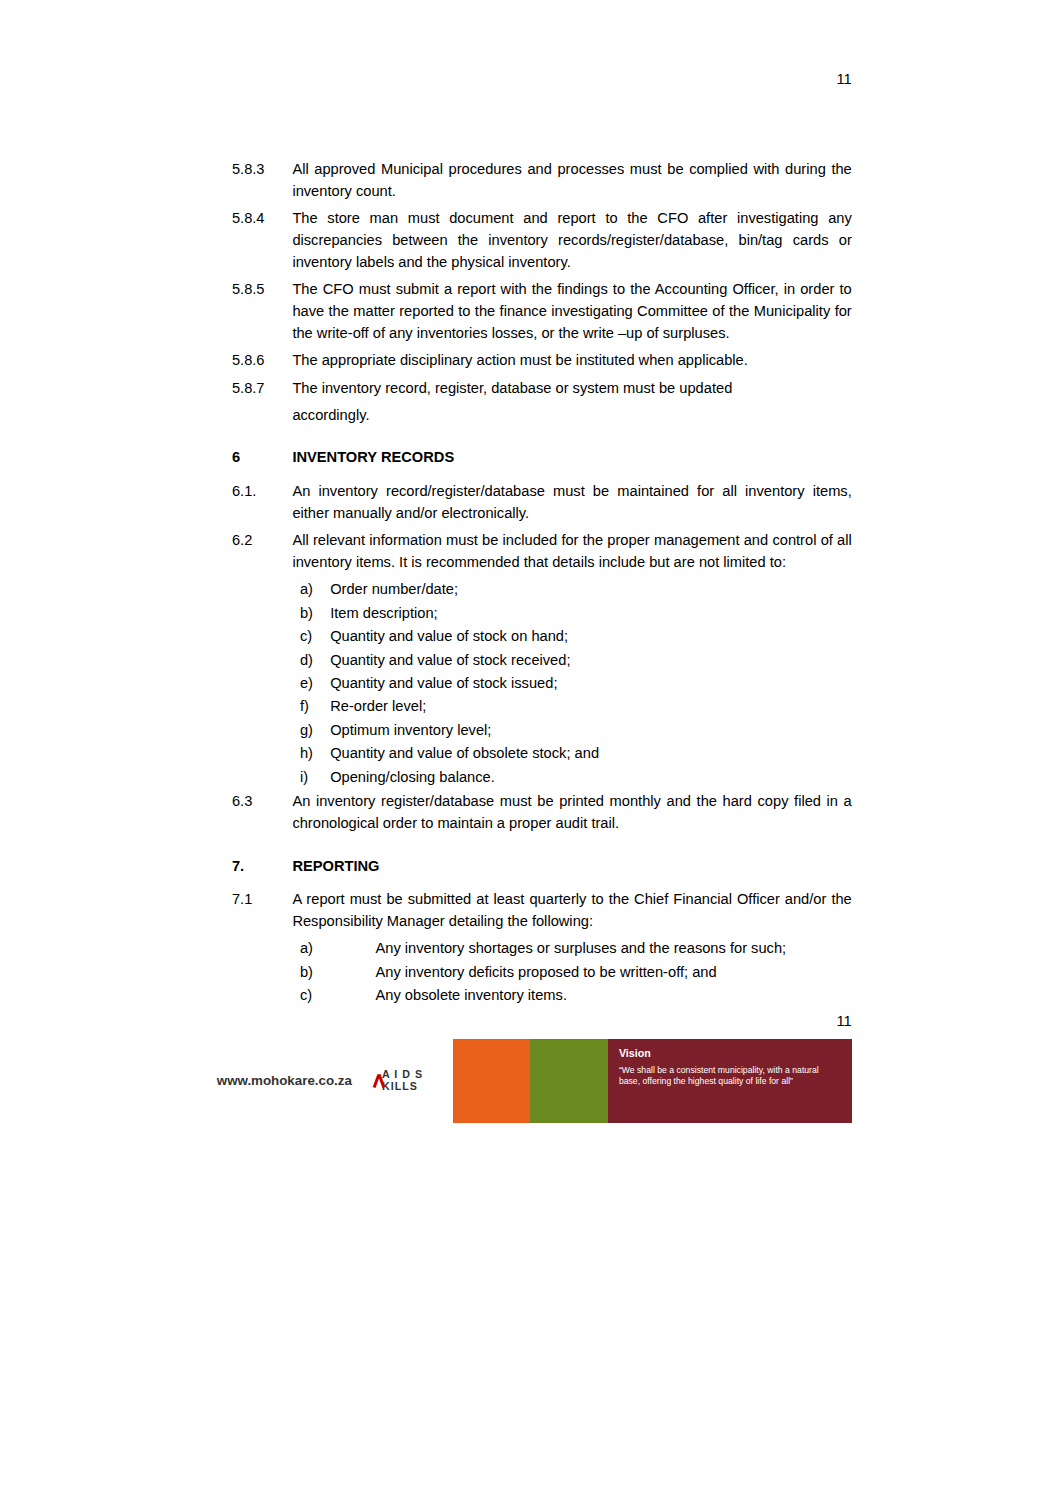11
5.8.3
All approved Municipal procedures and processes must be complied with during the inventory count.
5.8.4
The store man must document and report to the CFO after investigating any discrepancies between the inventory records/register/database, bin/tag cards or inventory labels and the physical inventory.
5.8.5
The CFO must submit a report with the findings to the Accounting Officer, in order to have the matter reported to the finance investigating Committee of the Municipality for the write-off of any inventories losses, or the write –up of surpluses.
5.8.6
The appropriate disciplinary action must be instituted when applicable.
5.8.7
The inventory record, register, database or system must be updated
accordingly.
6
INVENTORY RECORDS
6.1.
An inventory record/register/database must be maintained for all inventory items, either manually and/or electronically.
6.2
All relevant information must be included for the proper management and control of all inventory items. It is recommended that details include but are not limited to:
a) Order number/date;
b) Item description;
c) Quantity and value of stock on hand;
d) Quantity and value of stock received;
e) Quantity and value of stock issued;
f) Re-order level;
g) Optimum inventory level;
h) Quantity and value of obsolete stock; and
i) Opening/closing balance.
6.3
An inventory register/database must be printed monthly and the hard copy filed in a chronological order to maintain a proper audit trail.
7.
REPORTING
7.1
A report must be submitted at least quarterly to the Chief Financial Officer and/or the Responsibility Manager detailing the following:
a) Any inventory shortages or surpluses and the reasons for such;
b) Any inventory deficits proposed to be written-off; and
c) Any obsolete inventory items.
11
www.mohokare.co.za A I D S
KILLS
Vision
“We shall be a consistent municipality, with a natural base, offering the highest quality of life for all”